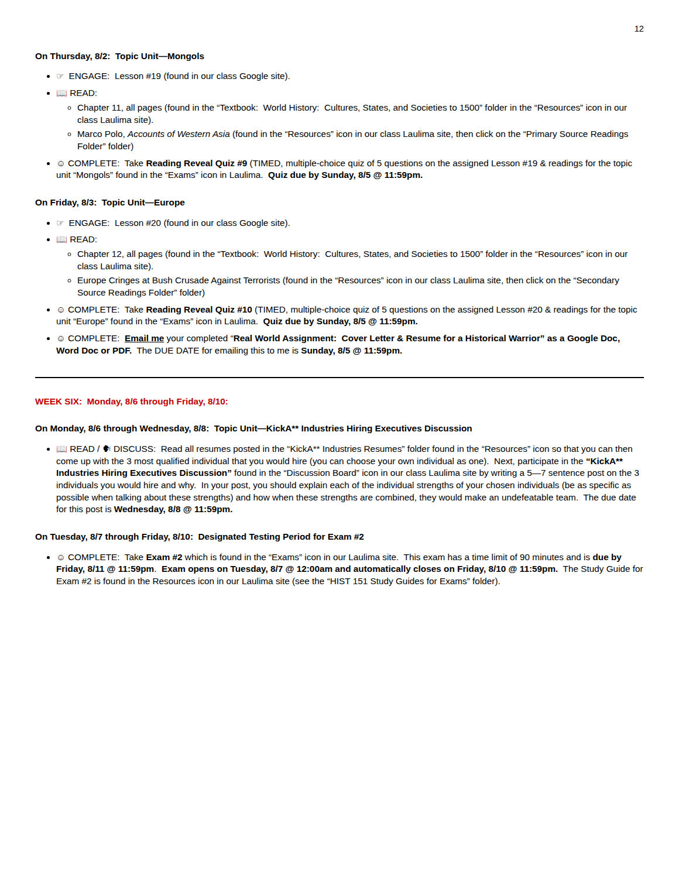12
On Thursday, 8/2: Topic Unit—Mongols
☞ ENGAGE: Lesson #19 (found in our class Google site).
📖 READ:
Chapter 11, all pages (found in the “Textbook: World History: Cultures, States, and Societies to 1500” folder in the “Resources” icon in our class Laulima site).
Marco Polo, Accounts of Western Asia (found in the “Resources” icon in our class Laulima site, then click on the “Primary Source Readings Folder” folder)
☺ COMPLETE: Take Reading Reveal Quiz #9 (TIMED, multiple-choice quiz of 5 questions on the assigned Lesson #19 & readings for the topic unit “Mongols” found in the “Exams” icon in Laulima. Quiz due by Sunday, 8/5 @ 11:59pm.
On Friday, 8/3: Topic Unit—Europe
☞ ENGAGE: Lesson #20 (found in our class Google site).
📖 READ:
Chapter 12, all pages (found in the “Textbook: World History: Cultures, States, and Societies to 1500” folder in the “Resources” icon in our class Laulima site).
Europe Cringes at Bush Crusade Against Terrorists (found in the “Resources” icon in our class Laulima site, then click on the “Secondary Source Readings Folder” folder)
☺ COMPLETE: Take Reading Reveal Quiz #10 (TIMED, multiple-choice quiz of 5 questions on the assigned Lesson #20 & readings for the topic unit “Europe” found in the “Exams” icon in Laulima. Quiz due by Sunday, 8/5 @ 11:59pm.
☺ COMPLETE: Email me your completed “Real World Assignment: Cover Letter & Resume for a Historical Warrior” as a Google Doc, Word Doc or PDF. The DUE DATE for emailing this to me is Sunday, 8/5 @ 11:59pm.
WEEK SIX: Monday, 8/6 through Friday, 8/10:
On Monday, 8/6 through Wednesday, 8/8: Topic Unit—KickA** Industries Hiring Executives Discussion
📖 READ / 🗣 DISCUSS: Read all resumes posted in the “KickA** Industries Resumes” folder found in the “Resources” icon so that you can then come up with the 3 most qualified individual that you would hire (you can choose your own individual as one). Next, participate in the “KickA** Industries Hiring Executives Discussion” found in the “Discussion Board” icon in our class Laulima site by writing a 5—7 sentence post on the 3 individuals you would hire and why. In your post, you should explain each of the individual strengths of your chosen individuals (be as specific as possible when talking about these strengths) and how when these strengths are combined, they would make an undefeatable team. The due date for this post is Wednesday, 8/8 @ 11:59pm.
On Tuesday, 8/7 through Friday, 8/10: Designated Testing Period for Exam #2
☺ COMPLETE: Take Exam #2 which is found in the “Exams” icon in our Laulima site. This exam has a time limit of 90 minutes and is due by Friday, 8/11 @ 11:59pm. Exam opens on Tuesday, 8/7 @ 12:00am and automatically closes on Friday, 8/10 @ 11:59pm. The Study Guide for Exam #2 is found in the Resources icon in our Laulima site (see the “HIST 151 Study Guides for Exams” folder).